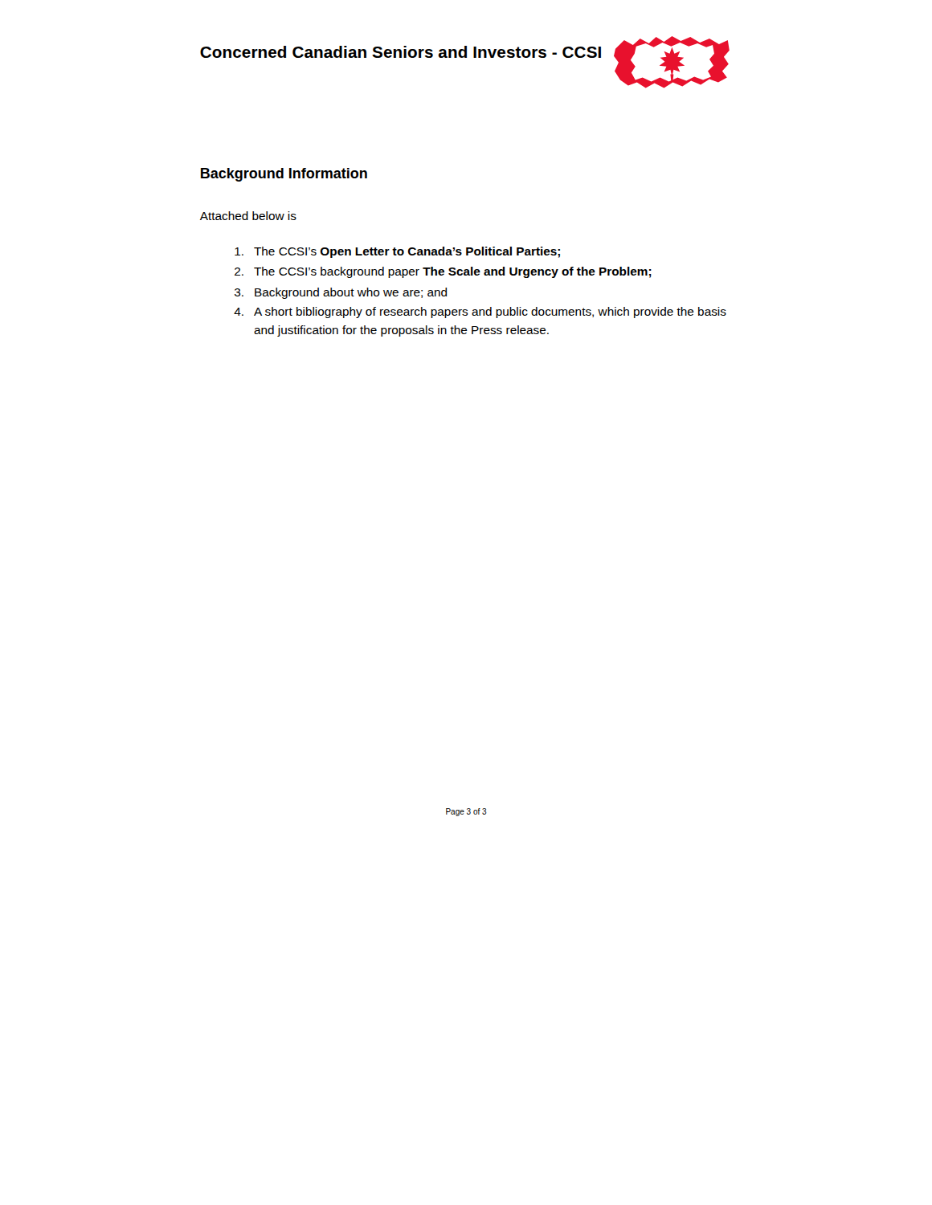Concerned Canadian Seniors and Investors - CCSI
Background Information
Attached below is
The CCSI’s Open Letter to Canada’s Political Parties;
The CCSI’s background paper The Scale and Urgency of the Problem;
Background about who we are; and
A short bibliography of research papers and public documents, which provide the basis and justification for the proposals in the Press release.
Page 3 of 3